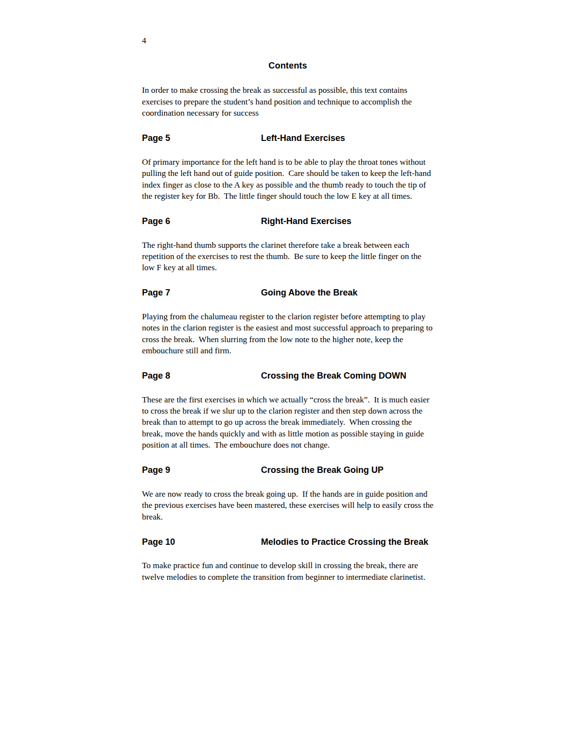4
Contents
In order to make crossing the break as successful as possible, this text contains exercises to prepare the student’s hand position and technique to accomplish the coordination necessary for success
Page 5 Left-Hand Exercises
Of primary importance for the left hand is to be able to play the throat tones without pulling the left hand out of guide position. Care should be taken to keep the left-hand index finger as close to the A key as possible and the thumb ready to touch the tip of the register key for Bb. The little finger should touch the low E key at all times.
Page 6 Right-Hand Exercises
The right-hand thumb supports the clarinet therefore take a break between each repetition of the exercises to rest the thumb. Be sure to keep the little finger on the low F key at all times.
Page 7 Going Above the Break
Playing from the chalumeau register to the clarion register before attempting to play notes in the clarion register is the easiest and most successful approach to preparing to cross the break. When slurring from the low note to the higher note, keep the embouchure still and firm.
Page 8 Crossing the Break Coming DOWN
These are the first exercises in which we actually “cross the break”. It is much easier to cross the break if we slur up to the clarion register and then step down across the break than to attempt to go up across the break immediately. When crossing the break, move the hands quickly and with as little motion as possible staying in guide position at all times. The embouchure does not change.
Page 9 Crossing the Break Going UP
We are now ready to cross the break going up. If the hands are in guide position and the previous exercises have been mastered, these exercises will help to easily cross the break.
Page 10 Melodies to Practice Crossing the Break
To make practice fun and continue to develop skill in crossing the break, there are twelve melodies to complete the transition from beginner to intermediate clarinetist.